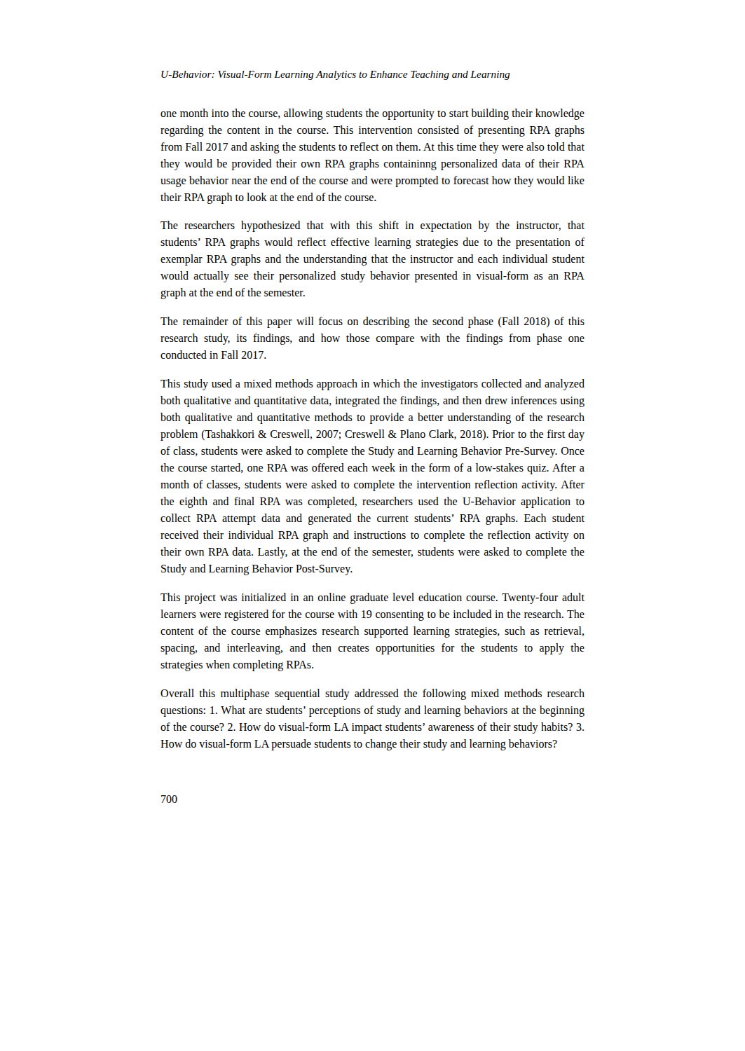U-Behavior: Visual-Form Learning Analytics to Enhance Teaching and Learning
one month into the course, allowing students the opportunity to start building their knowledge regarding the content in the course. This intervention consisted of presenting RPA graphs from Fall 2017 and asking the students to reflect on them. At this time they were also told that they would be provided their own RPA graphs containinng personalized data of their RPA usage behavior near the end of the course and were prompted to forecast how they would like their RPA graph to look at the end of the course.
The researchers hypothesized that with this shift in expectation by the instructor, that students’ RPA graphs would reflect effective learning strategies due to the presentation of exemplar RPA graphs and the understanding that the instructor and each individual student would actually see their personalized study behavior presented in visual-form as an RPA graph at the end of the semester.
The remainder of this paper will focus on describing the second phase (Fall 2018) of this research study, its findings, and how those compare with the findings from phase one conducted in Fall 2017.
This study used a mixed methods approach in which the investigators collected and analyzed both qualitative and quantitative data, integrated the findings, and then drew inferences using both qualitative and quantitative methods to provide a better understanding of the research problem (Tashakkori & Creswell, 2007; Creswell & Plano Clark, 2018). Prior to the first day of class, students were asked to complete the Study and Learning Behavior Pre-Survey. Once the course started, one RPA was offered each week in the form of a low-stakes quiz. After a month of classes, students were asked to complete the intervention reflection activity. After the eighth and final RPA was completed, researchers used the U-Behavior application to collect RPA attempt data and generated the current students’ RPA graphs. Each student received their individual RPA graph and instructions to complete the reflection activity on their own RPA data. Lastly, at the end of the semester, students were asked to complete the Study and Learning Behavior Post-Survey.
This project was initialized in an online graduate level education course. Twenty-four adult learners were registered for the course with 19 consenting to be included in the research. The content of the course emphasizes research supported learning strategies, such as retrieval, spacing, and interleaving, and then creates opportunities for the students to apply the strategies when completing RPAs.
Overall this multiphase sequential study addressed the following mixed methods research questions: 1. What are students’ perceptions of study and learning behaviors at the beginning of the course? 2. How do visual-form LA impact students’ awareness of their study habits? 3. How do visual-form LA persuade students to change their study and learning behaviors?
700